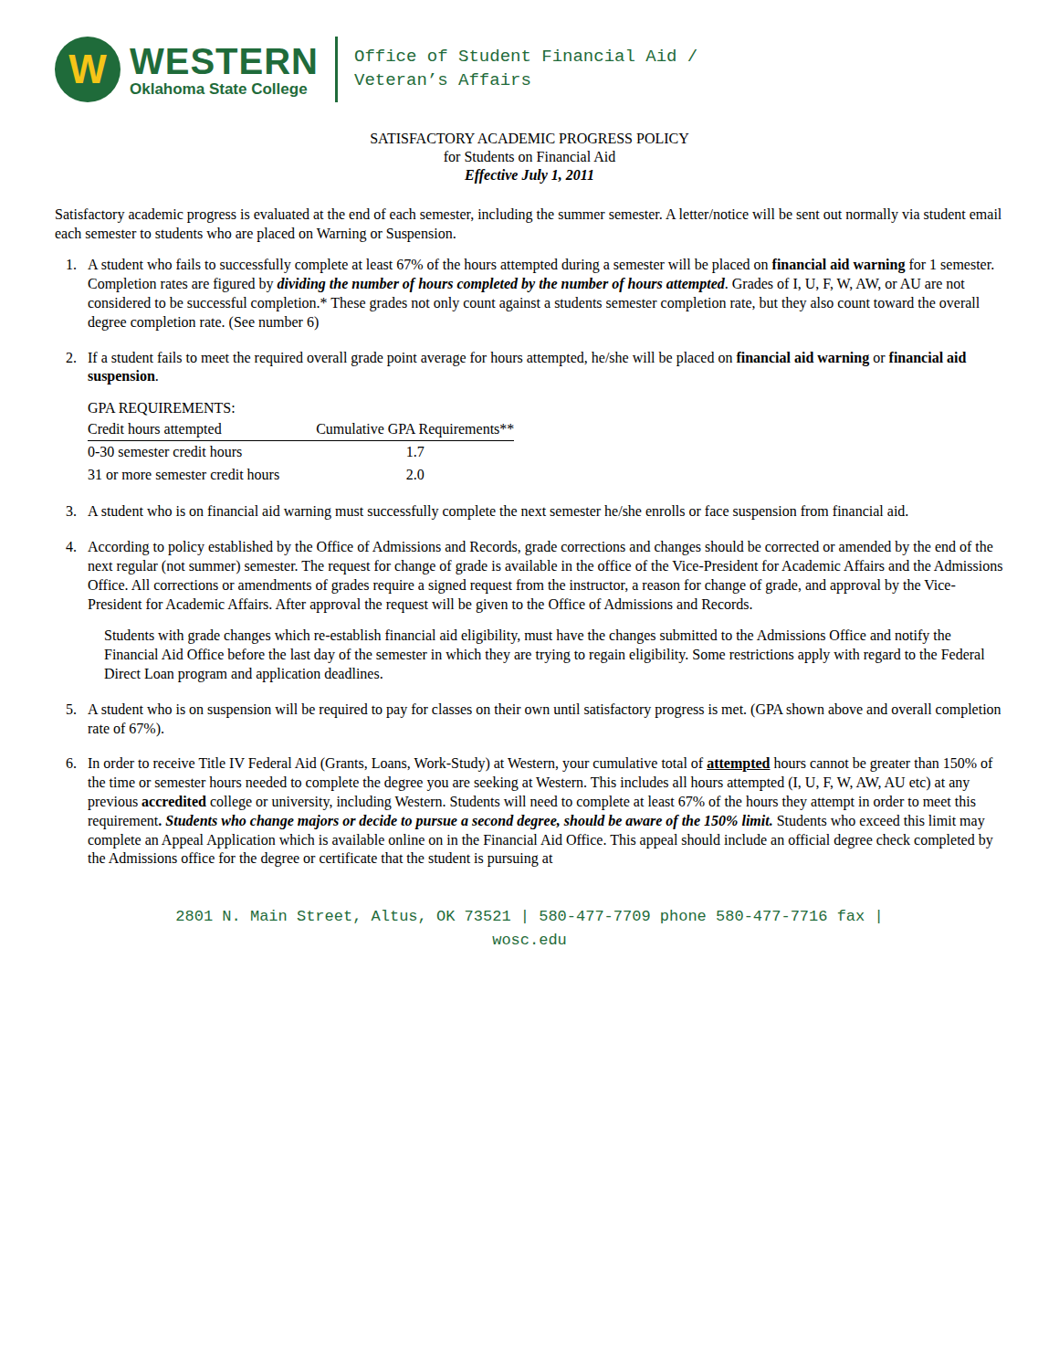W
WESTERN Oklahoma State College
Office of Student Financial Aid /
Veteran’s Affairs
Satisfactory Academic Progress Policy
for Students on Financial Aid
Effective July 1, 2011
Satisfactory academic progress is evaluated at the end of each semester, including the summer semester. A letter/notice will be sent out normally via student email each semester to students who are placed on Warning or Suspension.
A student who fails to successfully complete at least 67% of the hours attempted during a semester will be placed on financial aid warning for 1 semester. Completion rates are figured by dividing the number of hours completed by the number of hours attempted. Grades of I, U, F, W, AW, or AU are not considered to be successful completion.* These grades not only count against a students semester completion rate, but they also count toward the overall degree completion rate. (See number 6)
If a student fails to meet the required overall grade point average for hours attempted, he/she will be placed on financial aid warning or financial aid suspension.
GPA REQUIREMENTS:
| Credit hours attempted | Cumulative GPA Requirements** |
| --- | --- |
| 0-30 semester credit hours | 1.7 |
| 31 or more semester credit hours | 2.0 |
A student who is on financial aid warning must successfully complete the next semester he/she enrolls or face suspension from financial aid.
According to policy established by the Office of Admissions and Records, grade corrections and changes should be corrected or amended by the end of the next regular (not summer) semester. The request for change of grade is available in the office of the Vice-President for Academic Affairs and the Admissions Office. All corrections or amendments of grades require a signed request from the instructor, a reason for change of grade, and approval by the Vice-President for Academic Affairs. After approval the request will be given to the Office of Admissions and Records.
Students with grade changes which re-establish financial aid eligibility, must have the changes submitted to the Admissions Office and notify the Financial Aid Office before the last day of the semester in which they are trying to regain eligibility. Some restrictions apply with regard to the Federal Direct Loan program and application deadlines.
A student who is on suspension will be required to pay for classes on their own until satisfactory progress is met. (GPA shown above and overall completion rate of 67%).
In order to receive Title IV Federal Aid (Grants, Loans, Work-Study) at Western, your cumulative total of attempted hours cannot be greater than 150% of the time or semester hours needed to complete the degree you are seeking at Western. This includes all hours attempted (I, U, F, W, AW, AU etc) at any previous accredited college or university, including Western. Students will need to complete at least 67% of the hours they attempt in order to meet this requirement. Students who change majors or decide to pursue a second degree, should be aware of the 150% limit. Students who exceed this limit may complete an Appeal Application which is available online on in the Financial Aid Office. This appeal should include an official degree check completed by the Admissions office for the degree or certificate that the student is pursuing at
2801 N. Main Street, Altus, OK 73521 | 580-477-7709 phone 580-477-7716 fax |
wosc.edu